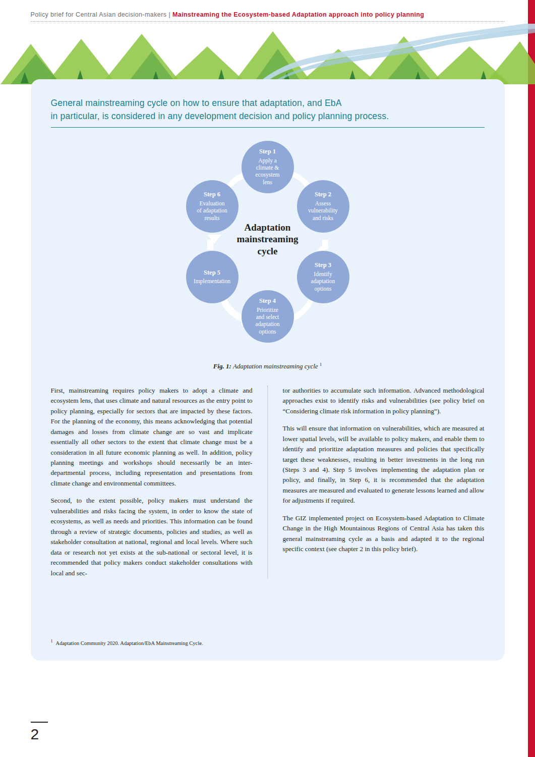Policy brief for Central Asian decision-makers|Mainstreaming the Ecosystem-based Adaptation approach into policy planning
General mainstreaming cycle on how to ensure that adaptation, and EbA
in particular, is considered in any development decision and policy planning process.
Step 1 Apply a
climate &
ecosystem
lens
Step 2 Assess
vulnerability
and risks
Step 3 Identify
adaptation
options
Step 4 Prioritize
and select
adaptation
options
Step 5 Implementation
Step 6 Evaluation
of adaptation
results
Adaptation
mainstreaming
cycle
Fig. 1: Adaptation mainstreaming cycle 1
First, mainstreaming requires policy makers to adopt a climate and ecosystem lens, that uses climate and natural resources as the entry point to policy planning, especially for sectors that are impacted by these factors. For the planning of the economy, this means acknowledging that potential damages and losses from climate change are so vast and implicate essentially all other sectors to the extent that climate change must be a consideration in all future economic planning as well. In addition, policy planning meetings and workshops should necessarily be an inter-departmental process, including representation and presentations from climate change and environmental committees.
Second, to the extent possible, policy makers must understand the vulnerabilities and risks facing the system, in order to know the state of ecosystems, as well as needs and priorities. This information can be found through a review of strategic documents, policies and studies, as well as stakeholder consultation at national, regional and local levels. Where such data or research not yet exists at the sub-national or sectoral level, it is recommended that policy makers conduct stakeholder consultations with local and sec-
tor authorities to accumulate such information. Advanced methodological approaches exist to identify risks and vulnerabilities (see policy brief on “Considering climate risk information in policy planning”).
This will ensure that information on vulnerabilities, which are measured at lower spatial levels, will be available to policy makers, and enable them to identify and prioritize adaptation measures and policies that specifically target these weaknesses, resulting in better investments in the long run (Steps 3 and 4). Step 5 involves implementing the adaptation plan or policy, and finally, in Step 6, it is recommended that the adaptation measures are measured and evaluated to generate lessons learned and allow for adjustments if required.
The GIZ implemented project on Ecosystem-based Adaptation to Climate Change in the High Mountainous Regions of Central Asia has taken this general mainstreaming cycle as a basis and adapted it to the regional specific context (see chapter 2 in this policy brief).
1 Adaptation Community 2020. Adaptation/EbA Mainstreaming Cycle.
2